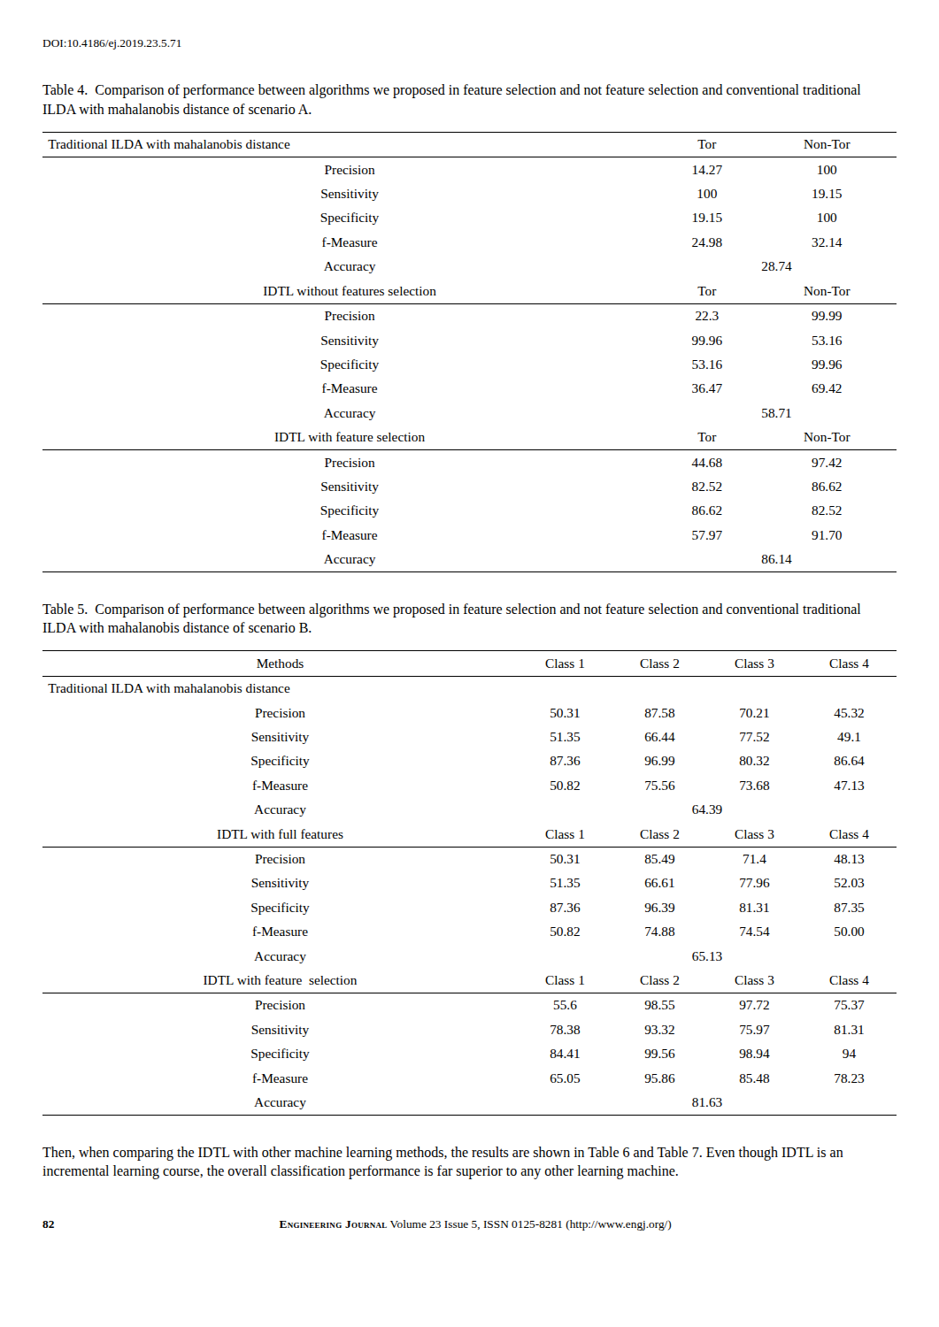DOI:10.4186/ej.2019.23.5.71
Table 4. Comparison of performance between algorithms we proposed in feature selection and not feature selection and conventional traditional ILDA with mahalanobis distance of scenario A.
| Traditional ILDA with mahalanobis distance | Tor | Non-Tor |
| --- | --- | --- |
| Precision | 14.27 | 100 |
| Sensitivity | 100 | 19.15 |
| Specificity | 19.15 | 100 |
| f-Measure | 24.98 | 32.14 |
| Accuracy | 28.74 |
| IDTL without features selection | Tor | Non-Tor |
| Precision | 22.3 | 99.99 |
| Sensitivity | 99.96 | 53.16 |
| Specificity | 53.16 | 99.96 |
| f-Measure | 36.47 | 69.42 |
| Accuracy | 58.71 |
| IDTL with feature selection | Tor | Non-Tor |
| Precision | 44.68 | 97.42 |
| Sensitivity | 82.52 | 86.62 |
| Specificity | 86.62 | 82.52 |
| f-Measure | 57.97 | 91.70 |
| Accuracy | 86.14 |
Table 5. Comparison of performance between algorithms we proposed in feature selection and not feature selection and conventional traditional ILDA with mahalanobis distance of scenario B.
| Methods | Class 1 | Class 2 | Class 3 | Class 4 |
| --- | --- | --- | --- | --- |
| Traditional ILDA with mahalanobis distance | | | | |
| Precision | 50.31 | 87.58 | 70.21 | 45.32 |
| Sensitivity | 51.35 | 66.44 | 77.52 | 49.1 |
| Specificity | 87.36 | 96.99 | 80.32 | 86.64 |
| f-Measure | 50.82 | 75.56 | 73.68 | 47.13 |
| Accuracy | 64.39 |
| IDTL with full features | Class 1 | Class 2 | Class 3 | Class 4 |
| Precision | 50.31 | 85.49 | 71.4 | 48.13 |
| Sensitivity | 51.35 | 66.61 | 77.96 | 52.03 |
| Specificity | 87.36 | 96.39 | 81.31 | 87.35 |
| f-Measure | 50.82 | 74.88 | 74.54 | 50.00 |
| Accuracy | 65.13 |
| IDTL with feature selection | Class 1 | Class 2 | Class 3 | Class 4 |
| Precision | 55.6 | 98.55 | 97.72 | 75.37 |
| Sensitivity | 78.38 | 93.32 | 75.97 | 81.31 |
| Specificity | 84.41 | 99.56 | 98.94 | 94 |
| f-Measure | 65.05 | 95.86 | 85.48 | 78.23 |
| Accuracy | 81.63 |
Then, when comparing the IDTL with other machine learning methods, the results are shown in Table 6 and Table 7. Even though IDTL is an incremental learning course, the overall classification performance is far superior to any other learning machine.
82 Engineering Journal Volume 23 Issue 5, ISSN 0125-8281 (http://www.engj.org/)